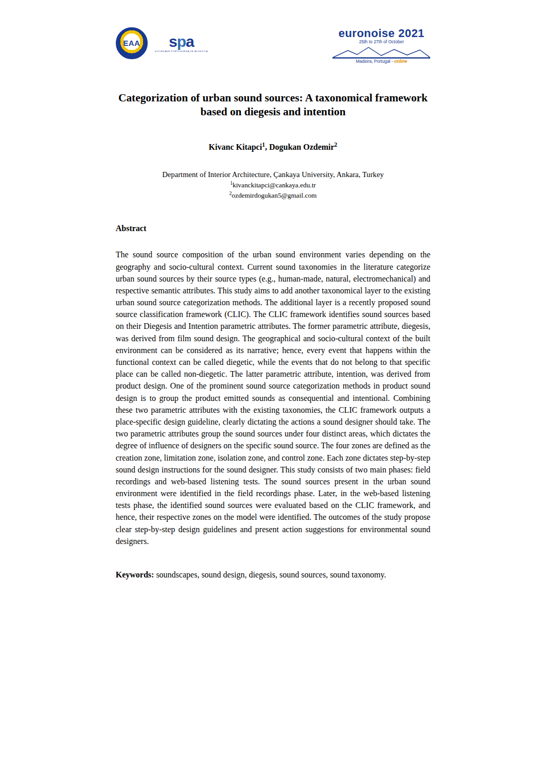spa
Sociedade Portuguesa de Acústica
euronoise 2021
25th to 27th of October
Madeira, Portugal - online
Categorization of urban sound sources: A taxonomical framework based on diegesis and intention
Kivanc Kitapci1, Dogukan Ozdemir2
Department of Interior Architecture, Çankaya University, Ankara, Turkey
1kivanckitapci@cankaya.edu.tr
2ozdemirdogukan5@gmail.com
Abstract
The sound source composition of the urban sound environment varies depending on the geography and socio-cultural context. Current sound taxonomies in the literature categorize urban sound sources by their source types (e.g., human-made, natural, electromechanical) and respective semantic attributes. This study aims to add another taxonomical layer to the existing urban sound source categorization methods. The additional layer is a recently proposed sound source classification framework (CLIC). The CLIC framework identifies sound sources based on their Diegesis and Intention parametric attributes. The former parametric attribute, diegesis, was derived from film sound design. The geographical and socio-cultural context of the built environment can be considered as its narrative; hence, every event that happens within the functional context can be called diegetic, while the events that do not belong to that specific place can be called non-diegetic. The latter parametric attribute, intention, was derived from product design. One of the prominent sound source categorization methods in product sound design is to group the product emitted sounds as consequential and intentional. Combining these two parametric attributes with the existing taxonomies, the CLIC framework outputs a place-specific design guideline, clearly dictating the actions a sound designer should take. The two parametric attributes group the sound sources under four distinct areas, which dictates the degree of influence of designers on the specific sound source. The four zones are defined as the creation zone, limitation zone, isolation zone, and control zone. Each zone dictates step-by-step sound design instructions for the sound designer. This study consists of two main phases: field recordings and web-based listening tests. The sound sources present in the urban sound environment were identified in the field recordings phase. Later, in the web-based listening tests phase, the identified sound sources were evaluated based on the CLIC framework, and hence, their respective zones on the model were identified. The outcomes of the study propose clear step-by-step design guidelines and present action suggestions for environmental sound designers.
Keywords: soundscapes, sound design, diegesis, sound sources, sound taxonomy.